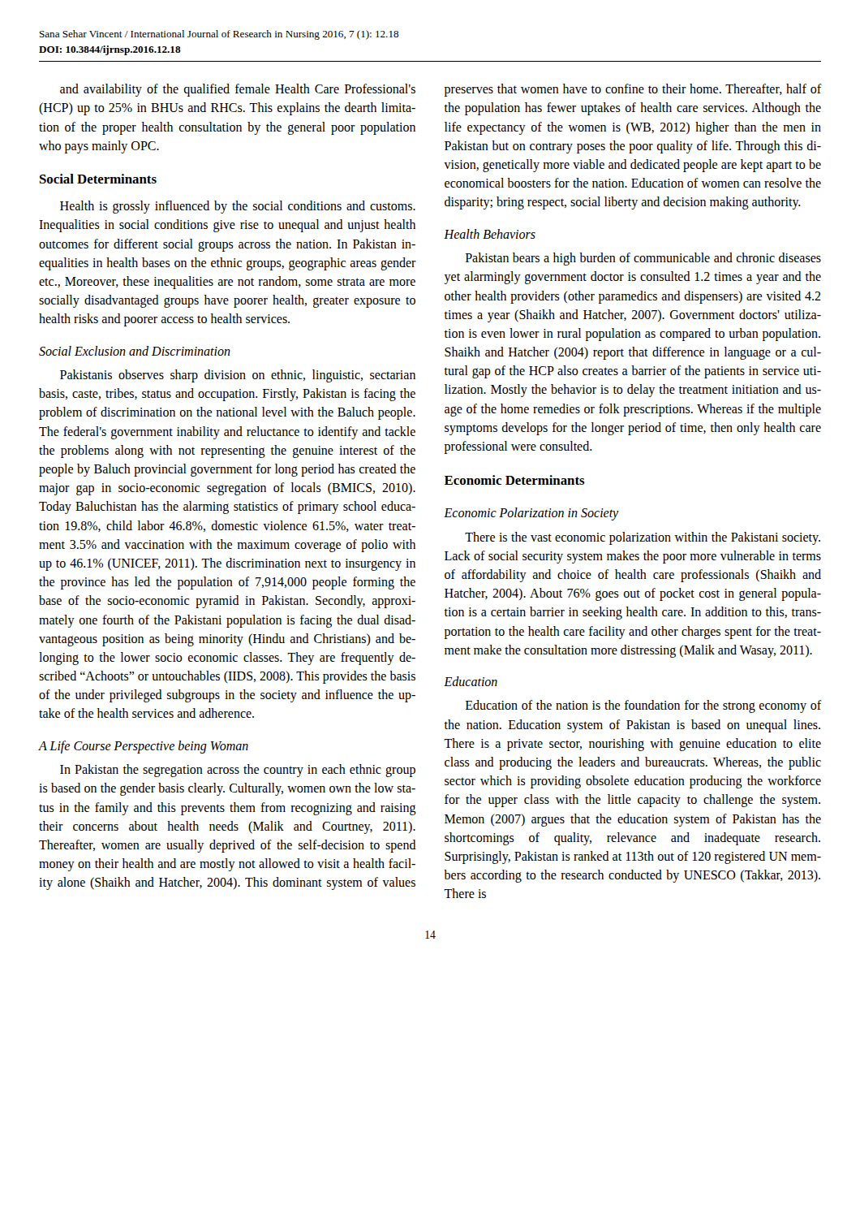Sana Sehar Vincent / International Journal of Research in Nursing 2016, 7 (1): 12.18
DOI: 10.3844/ijrnsp.2016.12.18
and availability of the qualified female Health Care Professional's (HCP) up to 25% in BHUs and RHCs. This explains the dearth limitation of the proper health consultation by the general poor population who pays mainly OPC.
Social Determinants
Health is grossly influenced by the social conditions and customs. Inequalities in social conditions give rise to unequal and unjust health outcomes for different social groups across the nation. In Pakistan inequalities in health bases on the ethnic groups, geographic areas gender etc., Moreover, these inequalities are not random, some strata are more socially disadvantaged groups have poorer health, greater exposure to health risks and poorer access to health services.
Social Exclusion and Discrimination
Pakistanis observes sharp division on ethnic, linguistic, sectarian basis, caste, tribes, status and occupation. Firstly, Pakistan is facing the problem of discrimination on the national level with the Baluch people. The federal's government inability and reluctance to identify and tackle the problems along with not representing the genuine interest of the people by Baluch provincial government for long period has created the major gap in socio-economic segregation of locals (BMICS, 2010). Today Baluchistan has the alarming statistics of primary school education 19.8%, child labor 46.8%, domestic violence 61.5%, water treatment 3.5% and vaccination with the maximum coverage of polio with up to 46.1% (UNICEF, 2011). The discrimination next to insurgency in the province has led the population of 7,914,000 people forming the base of the socio-economic pyramid in Pakistan. Secondly, approximately one fourth of the Pakistani population is facing the dual disadvantageous position as being minority (Hindu and Christians) and belonging to the lower socio economic classes. They are frequently described “Achoots” or untouchables (IIDS, 2008). This provides the basis of the under privileged subgroups in the society and influence the uptake of the health services and adherence.
A Life Course Perspective being Woman
In Pakistan the segregation across the country in each ethnic group is based on the gender basis clearly. Culturally, women own the low status in the family and this prevents them from recognizing and raising their concerns about health needs (Malik and Courtney, 2011). Thereafter, women are usually deprived of the self-decision to spend money on their health and are mostly not allowed to visit a health facility alone (Shaikh and Hatcher, 2004). This dominant system of values preserves that women have to confine to their home. Thereafter, half of the population has fewer uptakes of health care services. Although the life expectancy of the women is (WB, 2012) higher than the men in Pakistan but on contrary poses the poor quality of life. Through this division, genetically more viable and dedicated people are kept apart to be economical boosters for the nation. Education of women can resolve the disparity; bring respect, social liberty and decision making authority.
Health Behaviors
Pakistan bears a high burden of communicable and chronic diseases yet alarmingly government doctor is consulted 1.2 times a year and the other health providers (other paramedics and dispensers) are visited 4.2 times a year (Shaikh and Hatcher, 2007). Government doctors' utilization is even lower in rural population as compared to urban population. Shaikh and Hatcher (2004) report that difference in language or a cultural gap of the HCP also creates a barrier of the patients in service utilization. Mostly the behavior is to delay the treatment initiation and usage of the home remedies or folk prescriptions. Whereas if the multiple symptoms develops for the longer period of time, then only health care professional were consulted.
Economic Determinants
Economic Polarization in Society
There is the vast economic polarization within the Pakistani society. Lack of social security system makes the poor more vulnerable in terms of affordability and choice of health care professionals (Shaikh and Hatcher, 2004). About 76% goes out of pocket cost in general population is a certain barrier in seeking health care. In addition to this, transportation to the health care facility and other charges spent for the treatment make the consultation more distressing (Malik and Wasay, 2011).
Education
Education of the nation is the foundation for the strong economy of the nation. Education system of Pakistan is based on unequal lines. There is a private sector, nourishing with genuine education to elite class and producing the leaders and bureaucrats. Whereas, the public sector which is providing obsolete education producing the workforce for the upper class with the little capacity to challenge the system. Memon (2007) argues that the education system of Pakistan has the shortcomings of quality, relevance and inadequate research. Surprisingly, Pakistan is ranked at 113th out of 120 registered UN members according to the research conducted by UNESCO (Takkar, 2013). There is
14